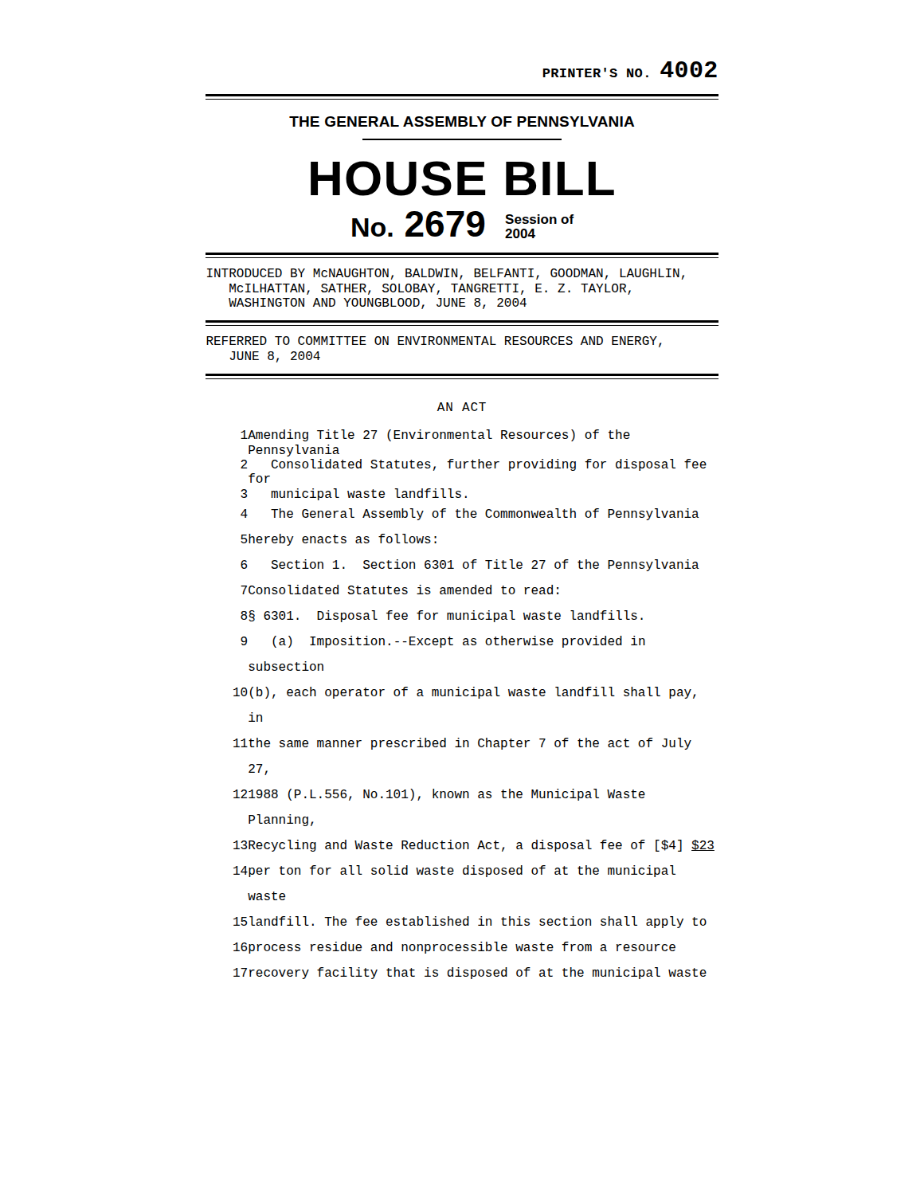PRINTER'S NO. 4002
THE GENERAL ASSEMBLY OF PENNSYLVANIA
HOUSE BILL
No. 2679 Session of
2004
INTRODUCED BY McNAUGHTON, BALDWIN, BELFANTI, GOODMAN, LAUGHLIN, McILHATTAN, SATHER, SOLOBAY, TANGRETTI, E. Z. TAYLOR, WASHINGTON AND YOUNGBLOOD, JUNE 8, 2004
REFERRED TO COMMITTEE ON ENVIRONMENTAL RESOURCES AND ENERGY, JUNE 8, 2004
AN ACT
| 1 | Amending Title 27 (Environmental Resources) of the Pennsylvania |
| 2 | Consolidated Statutes, further providing for disposal fee for |
| 3 | municipal waste landfills. |
| 4 | The General Assembly of the Commonwealth of Pennsylvania |
| 5 | hereby enacts as follows: |
| 6 | Section 1. Section 6301 of Title 27 of the Pennsylvania |
| 7 | Consolidated Statutes is amended to read: |
| 8 | § 6301. Disposal fee for municipal waste landfills. |
| 9 | (a) Imposition.--Except as otherwise provided in subsection |
| 10 | (b), each operator of a municipal waste landfill shall pay, in |
| 11 | the same manner prescribed in Chapter 7 of the act of July 27, |
| 12 | 1988 (P.L.556, No.101), known as the Municipal Waste Planning, |
| 13 | Recycling and Waste Reduction Act, a disposal fee of [$4] $23 |
| 14 | per ton for all solid waste disposed of at the municipal waste |
| 15 | landfill. The fee established in this section shall apply to |
| 16 | process residue and nonprocessible waste from a resource |
| 17 | recovery facility that is disposed of at the municipal waste |